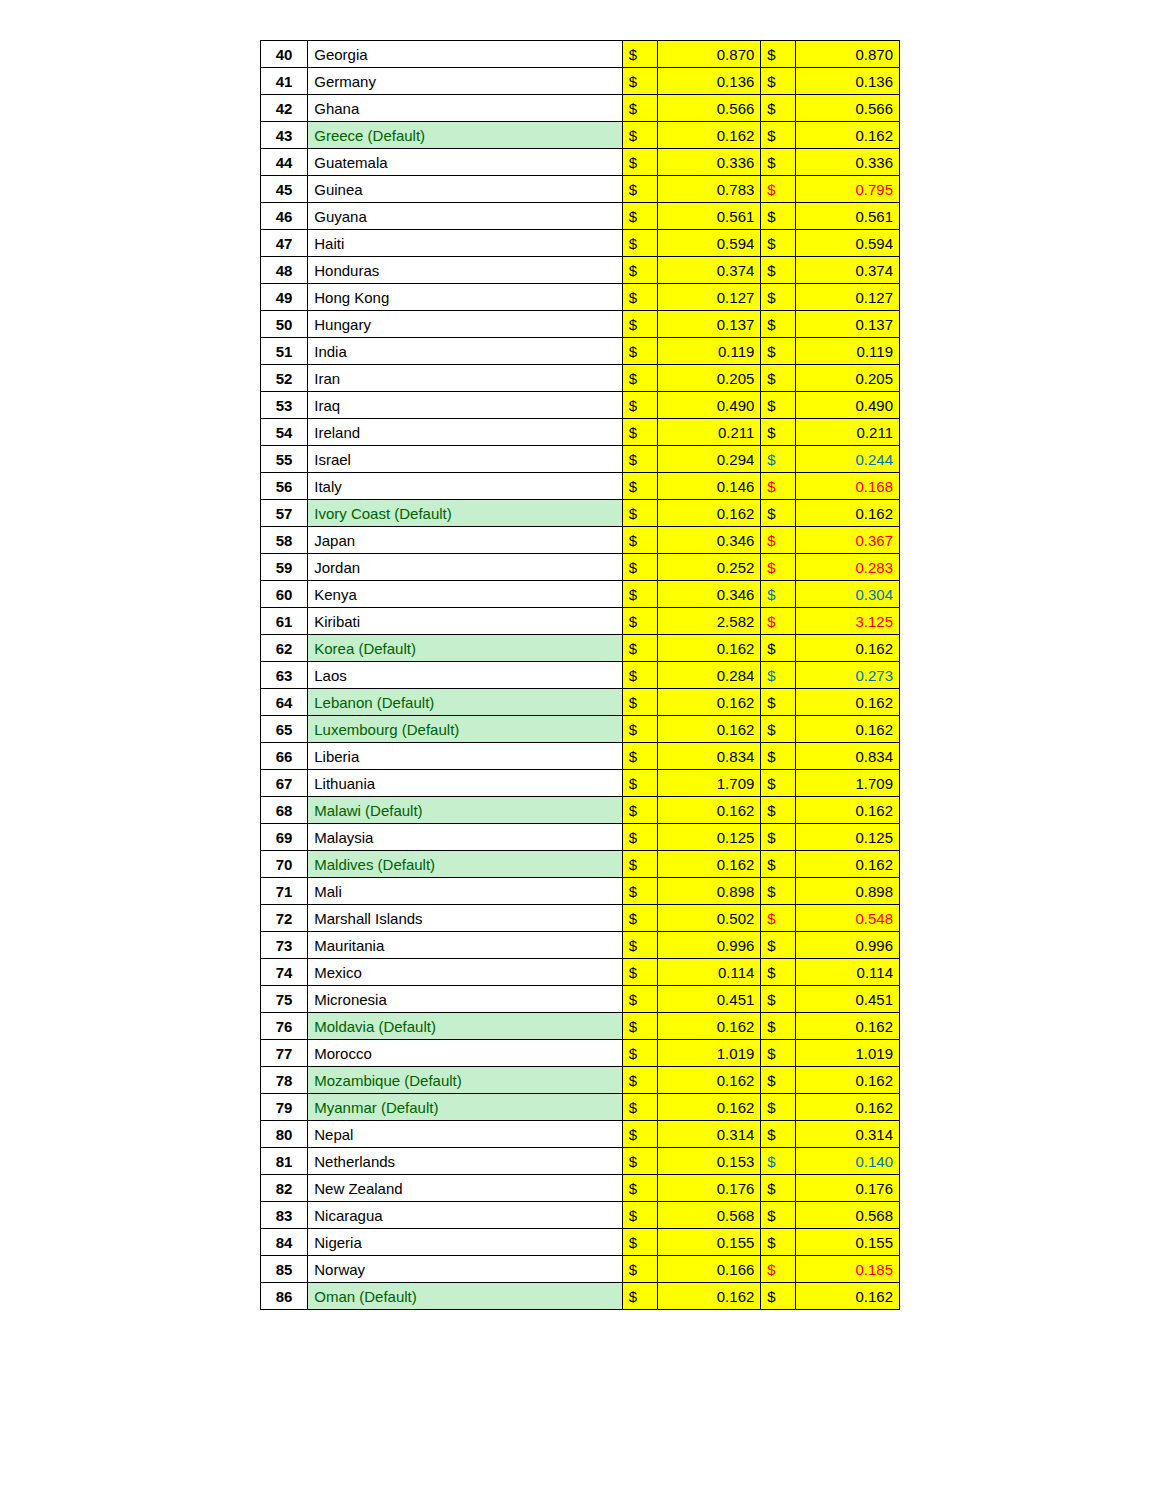| 40 | Georgia | $ | 0.870 | $ | 0.870 |
| 41 | Germany | $ | 0.136 | $ | 0.136 |
| 42 | Ghana | $ | 0.566 | $ | 0.566 |
| 43 | Greece (Default) | $ | 0.162 | $ | 0.162 |
| 44 | Guatemala | $ | 0.336 | $ | 0.336 |
| 45 | Guinea | $ | 0.783 | $ | 0.795 |
| 46 | Guyana | $ | 0.561 | $ | 0.561 |
| 47 | Haiti | $ | 0.594 | $ | 0.594 |
| 48 | Honduras | $ | 0.374 | $ | 0.374 |
| 49 | Hong Kong | $ | 0.127 | $ | 0.127 |
| 50 | Hungary | $ | 0.137 | $ | 0.137 |
| 51 | India | $ | 0.119 | $ | 0.119 |
| 52 | Iran | $ | 0.205 | $ | 0.205 |
| 53 | Iraq | $ | 0.490 | $ | 0.490 |
| 54 | Ireland | $ | 0.211 | $ | 0.211 |
| 55 | Israel | $ | 0.294 | $ | 0.244 |
| 56 | Italy | $ | 0.146 | $ | 0.168 |
| 57 | Ivory Coast (Default) | $ | 0.162 | $ | 0.162 |
| 58 | Japan | $ | 0.346 | $ | 0.367 |
| 59 | Jordan | $ | 0.252 | $ | 0.283 |
| 60 | Kenya | $ | 0.346 | $ | 0.304 |
| 61 | Kiribati | $ | 2.582 | $ | 3.125 |
| 62 | Korea (Default) | $ | 0.162 | $ | 0.162 |
| 63 | Laos | $ | 0.284 | $ | 0.273 |
| 64 | Lebanon (Default) | $ | 0.162 | $ | 0.162 |
| 65 | Luxembourg (Default) | $ | 0.162 | $ | 0.162 |
| 66 | Liberia | $ | 0.834 | $ | 0.834 |
| 67 | Lithuania | $ | 1.709 | $ | 1.709 |
| 68 | Malawi (Default) | $ | 0.162 | $ | 0.162 |
| 69 | Malaysia | $ | 0.125 | $ | 0.125 |
| 70 | Maldives (Default) | $ | 0.162 | $ | 0.162 |
| 71 | Mali | $ | 0.898 | $ | 0.898 |
| 72 | Marshall Islands | $ | 0.502 | $ | 0.548 |
| 73 | Mauritania | $ | 0.996 | $ | 0.996 |
| 74 | Mexico | $ | 0.114 | $ | 0.114 |
| 75 | Micronesia | $ | 0.451 | $ | 0.451 |
| 76 | Moldavia (Default) | $ | 0.162 | $ | 0.162 |
| 77 | Morocco | $ | 1.019 | $ | 1.019 |
| 78 | Mozambique (Default) | $ | 0.162 | $ | 0.162 |
| 79 | Myanmar (Default) | $ | 0.162 | $ | 0.162 |
| 80 | Nepal | $ | 0.314 | $ | 0.314 |
| 81 | Netherlands | $ | 0.153 | $ | 0.140 |
| 82 | New Zealand | $ | 0.176 | $ | 0.176 |
| 83 | Nicaragua | $ | 0.568 | $ | 0.568 |
| 84 | Nigeria | $ | 0.155 | $ | 0.155 |
| 85 | Norway | $ | 0.166 | $ | 0.185 |
| 86 | Oman (Default) | $ | 0.162 | $ | 0.162 |